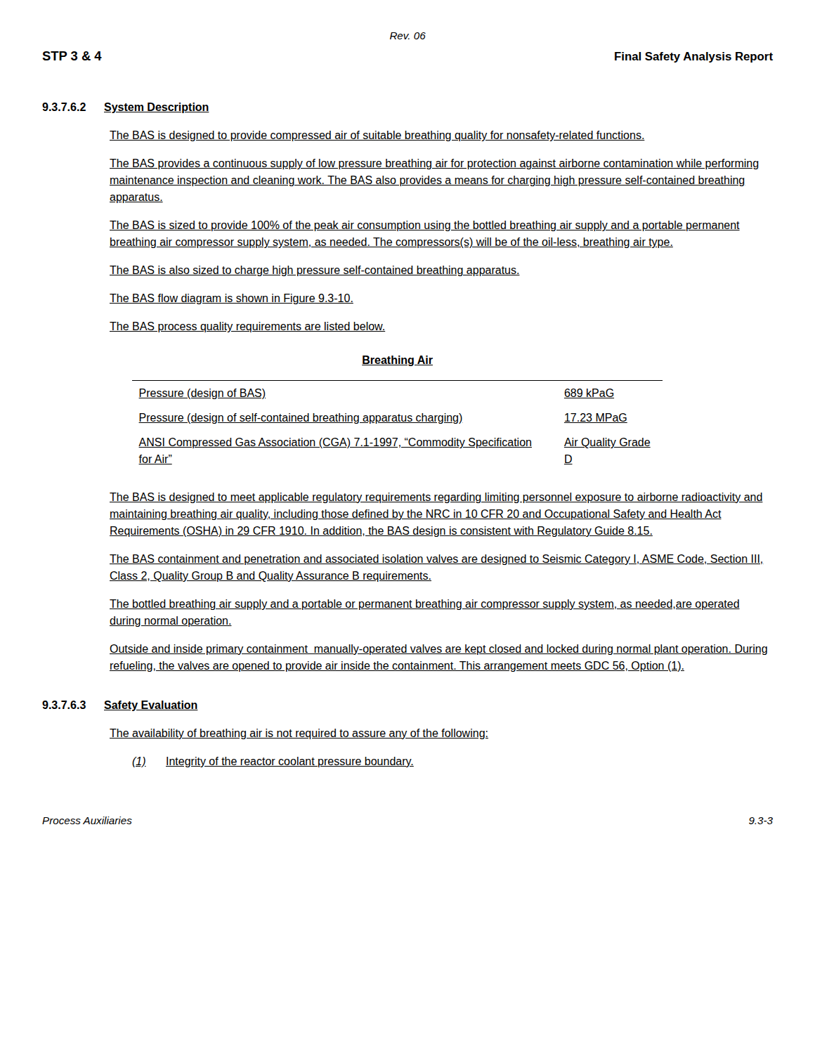Rev. 06
STP 3 & 4
Final Safety Analysis Report
9.3.7.6.2 System Description
The BAS is designed to provide compressed air of suitable breathing quality for nonsafety-related functions.
The BAS provides a continuous supply of low pressure breathing air for protection against airborne contamination while performing maintenance inspection and cleaning work. The BAS also provides a means for charging high pressure self-contained breathing apparatus.
The BAS is sized to provide 100% of the peak air consumption using the bottled breathing air supply and a portable permanent breathing air compressor supply system, as needed. The compressors(s) will be of the oil-less, breathing air type.
The BAS is also sized to charge high pressure self-contained breathing apparatus.
The BAS flow diagram is shown in Figure 9.3-10.
The BAS process quality requirements are listed below.
Breathing Air
| Pressure (design of BAS) | 689 kPaG |
| Pressure (design of self-contained breathing apparatus charging) | 17.23 MPaG |
| ANSI Compressed Gas Association (CGA) 7.1-1997, “Commodity Specification for Air” | Air Quality Grade D |
The BAS is designed to meet applicable regulatory requirements regarding limiting personnel exposure to airborne radioactivity and maintaining breathing air quality, including those defined by the NRC in 10 CFR 20 and Occupational Safety and Health Act Requirements (OSHA) in 29 CFR 1910. In addition, the BAS design is consistent with Regulatory Guide 8.15.
The BAS containment and penetration and associated isolation valves are designed to Seismic Category I, ASME Code, Section III, Class 2, Quality Group B and Quality Assurance B requirements.
The bottled breathing air supply and a portable or permanent breathing air compressor supply system, as needed,are operated during normal operation.
Outside and inside primary containment manually-operated valves are kept closed and locked during normal plant operation. During refueling, the valves are opened to provide air inside the containment. This arrangement meets GDC 56, Option (1).
9.3.7.6.3 Safety Evaluation
The availability of breathing air is not required to assure any of the following:
(1) Integrity of the reactor coolant pressure boundary.
Process Auxiliaries
9.3-3